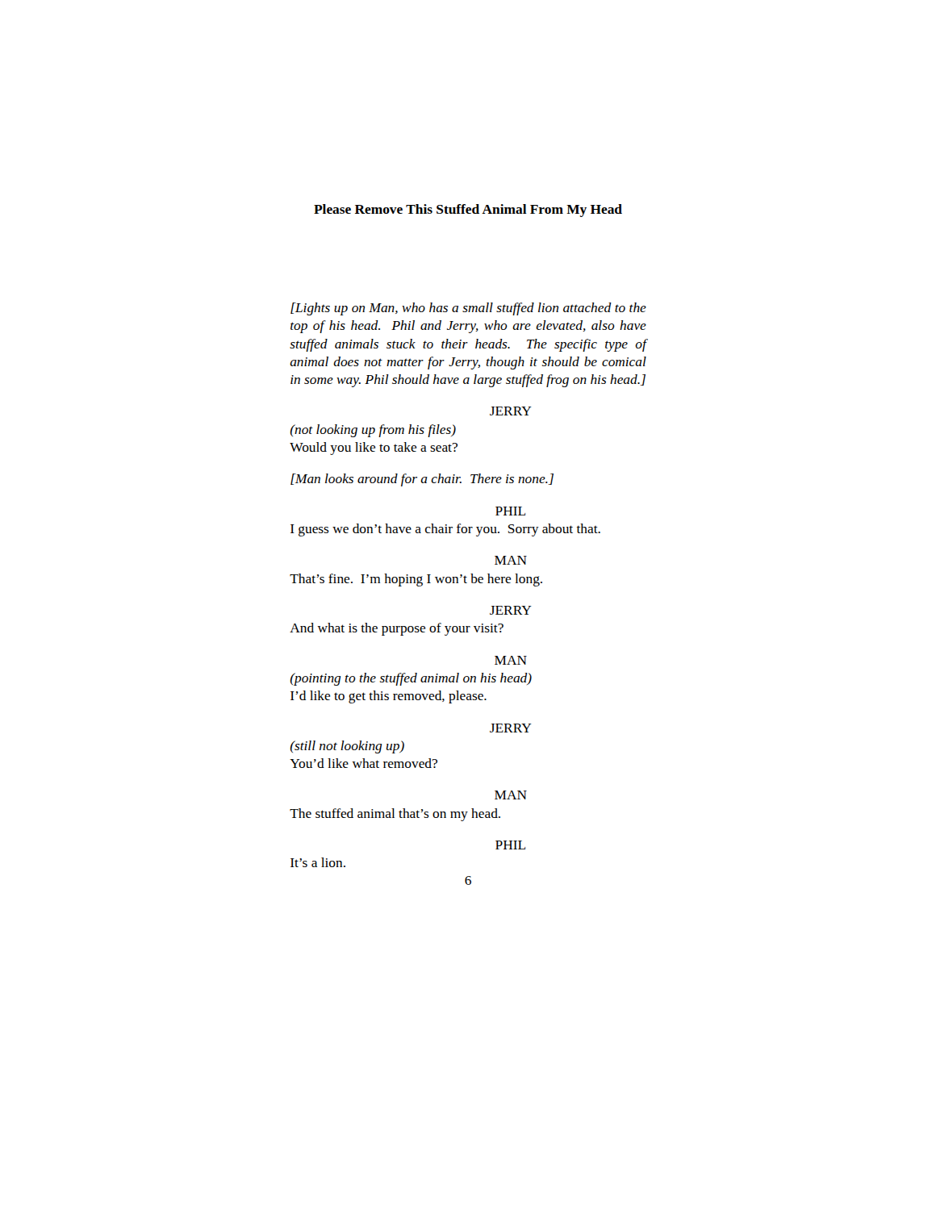Please Remove This Stuffed Animal From My Head
[Lights up on Man, who has a small stuffed lion attached to the top of his head. Phil and Jerry, who are elevated, also have stuffed animals stuck to their heads. The specific type of animal does not matter for Jerry, though it should be comical in some way. Phil should have a large stuffed frog on his head.]
JERRY
(not looking up from his files)
Would you like to take a seat?
[Man looks around for a chair. There is none.]
PHIL
I guess we don’t have a chair for you. Sorry about that.
MAN
That’s fine. I’m hoping I won’t be here long.
JERRY
And what is the purpose of your visit?
MAN
(pointing to the stuffed animal on his head)
I’d like to get this removed, please.
JERRY
(still not looking up)
You’d like what removed?
MAN
The stuffed animal that’s on my head.
PHIL
It’s a lion.
6